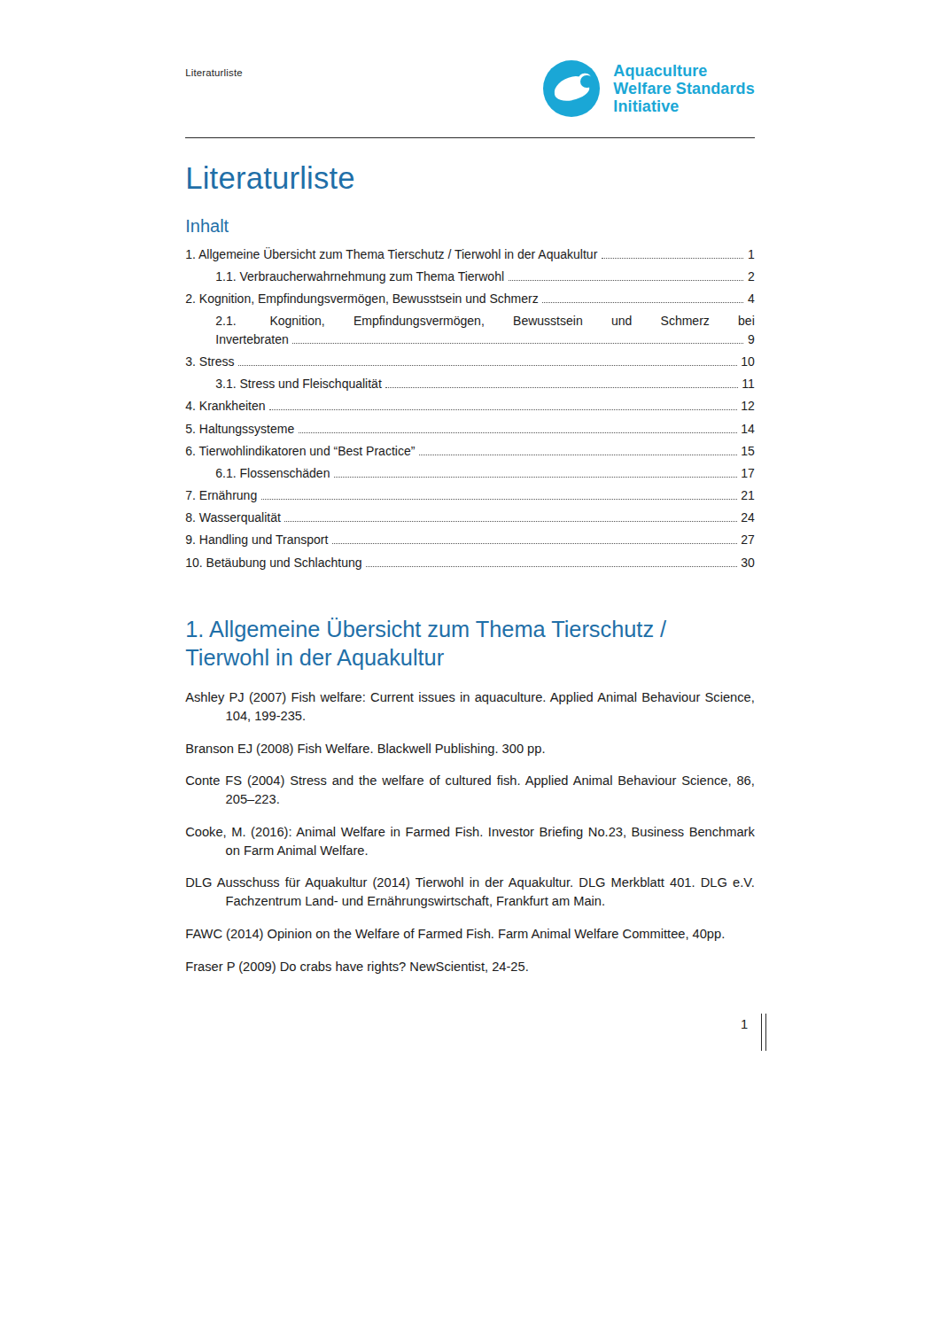Literaturliste
Aquaculture Welfare Standards Initiative
Literaturliste
Inhalt
1. Allgemeine Übersicht zum Thema Tierschutz / Tierwohl in der Aquakultur 1
1.1. Verbraucherwahrnehmung zum Thema Tierwohl 2
2. Kognition, Empfindungsvermögen, Bewusstsein und Schmerz 4
2.1. Kognition, Empfindungsvermögen, Bewusstsein und Schmerz bei
Invertebraten 9
3. Stress 10
3.1. Stress und Fleischqualität 11
4. Krankheiten 12
5. Haltungssysteme 14
6. Tierwohlindikatoren und “Best Practice” 15
6.1. Flossenschäden 17
7. Ernährung 21
8. Wasserqualität 24
9. Handling und Transport 27
10. Betäubung und Schlachtung 30
1. Allgemeine Übersicht zum Thema Tierschutz / Tierwohl in der Aquakultur
Ashley PJ (2007) Fish welfare: Current issues in aquaculture. Applied Animal Behaviour Science, 104, 199-235.
Branson EJ (2008) Fish Welfare. Blackwell Publishing. 300 pp.
Conte FS (2004) Stress and the welfare of cultured fish. Applied Animal Behaviour Science, 86, 205–223.
Cooke, M. (2016): Animal Welfare in Farmed Fish. Investor Briefing No.23, Business Benchmark on Farm Animal Welfare.
DLG Ausschuss für Aquakultur (2014) Tierwohl in der Aquakultur. DLG Merkblatt 401. DLG e.V. Fachzentrum Land- und Ernährungswirtschaft, Frankfurt am Main.
FAWC (2014) Opinion on the Welfare of Farmed Fish. Farm Animal Welfare Committee, 40pp.
Fraser P (2009) Do crabs have rights? NewScientist, 24-25.
1